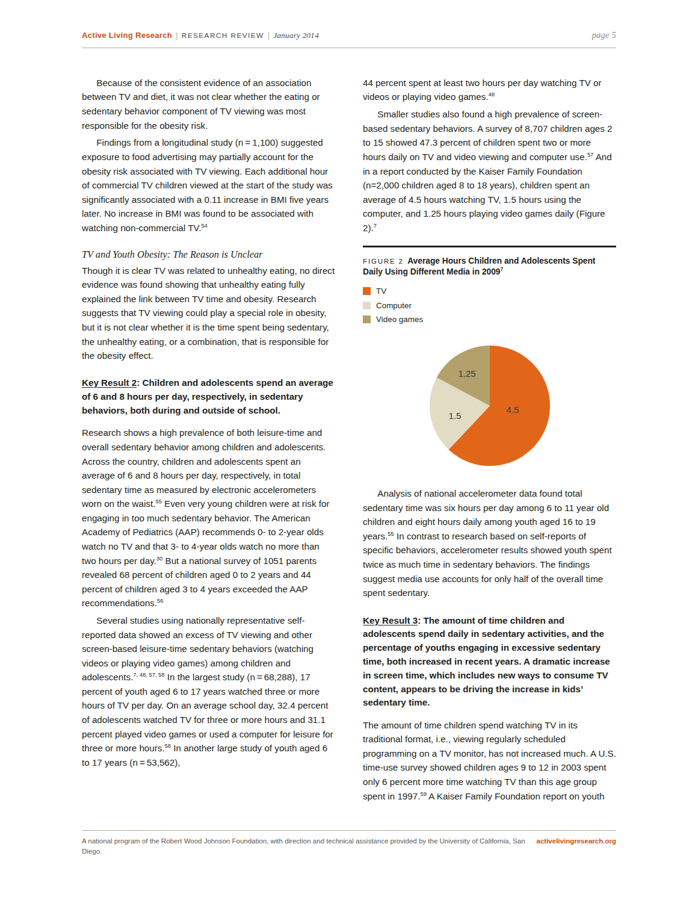Active Living Research|Research Review|January 2014
page 5
Because of the consistent evidence of an association between TV and diet, it was not clear whether the eating or sedentary behavior component of TV viewing was most responsible for the obesity risk.
Findings from a longitudinal study (n = 1,100) suggested exposure to food advertising may partially account for the obesity risk associated with TV viewing. Each additional hour of commercial TV children viewed at the start of the study was significantly associated with a 0.11 increase in BMI five years later. No increase in BMI was found to be associated with watching non-commercial TV.54
TV and Youth Obesity: The Reason is Unclear
Though it is clear TV was related to unhealthy eating, no direct evidence was found showing that unhealthy eating fully explained the link between TV time and obesity. Research suggests that TV viewing could play a special role in obesity, but it is not clear whether it is the time spent being sedentary, the unhealthy eating, or a combination, that is responsible for the obesity effect.
Key Result 2: Children and adolescents spend an average of 6 and 8 hours per day, respectively, in sedentary behaviors, both during and outside of school.
Research shows a high prevalence of both leisure-time and overall sedentary behavior among children and adolescents. Across the country, children and adolescents spent an average of 6 and 8 hours per day, respectively, in total sedentary time as measured by electronic accelerometers worn on the waist.55 Even very young children were at risk for engaging in too much sedentary behavior. The American Academy of Pediatrics (AAP) recommends 0- to 2-year olds watch no TV and that 3- to 4-year olds watch no more than two hours per day.30 But a national survey of 1051 parents revealed 68 percent of children aged 0 to 2 years and 44 percent of children aged 3 to 4 years exceeded the AAP recommendations.56
Several studies using nationally representative self-reported data showed an excess of TV viewing and other screen-based leisure-time sedentary behaviors (watching videos or playing video games) among children and adolescents.7, 48, 57, 58 In the largest study (n = 68,288), 17 percent of youth aged 6 to 17 years watched three or more hours of TV per day. On an average school day, 32.4 percent of adolescents watched TV for three or more hours and 31.1 percent played video games or used a computer for leisure for three or more hours.58 In another large study of youth aged 6 to 17 years (n = 53,562),
44 percent spent at least two hours per day watching TV or videos or playing video games.48
Smaller studies also found a high prevalence of screen-based sedentary behaviors. A survey of 8,707 children ages 2 to 15 showed 47.3 percent of children spent two or more hours daily on TV and video viewing and computer use.57 And in a report conducted by the Kaiser Family Foundation (n=2,000 children aged 8 to 18 years), children spent an average of 4.5 hours watching TV, 1.5 hours using the computer, and 1.25 hours playing video games daily (Figure 2).7
Figure 2 Average Hours Children and Adolescents Spent Daily Using Different Media in 20097
TV
Computer
Video games
4.5 1.5 1.25
Analysis of national accelerometer data found total sedentary time was six hours per day among 6 to 11 year old children and eight hours daily among youth aged 16 to 19 years.55 In contrast to research based on self-reports of specific behaviors, accelerometer results showed youth spent twice as much time in sedentary behaviors. The findings suggest media use accounts for only half of the overall time spent sedentary.
Key Result 3: The amount of time children and adolescents spend daily in sedentary activities, and the percentage of youths engaging in excessive sedentary time, both increased in recent years. A dramatic increase in screen time, which includes new ways to consume TV content, appears to be driving the increase in kids’ sedentary time.
The amount of time children spend watching TV in its traditional format, i.e., viewing regularly scheduled programming on a TV monitor, has not increased much. A U.S. time-use survey showed children ages 9 to 12 in 2003 spent only 6 percent more time watching TV than this age group spent in 1997.59 A Kaiser Family Foundation report on youth
A national program of the Robert Wood Johnson Foundation, with direction and technical assistance provided by the University of California, San Diego.
activelivingresearch.org